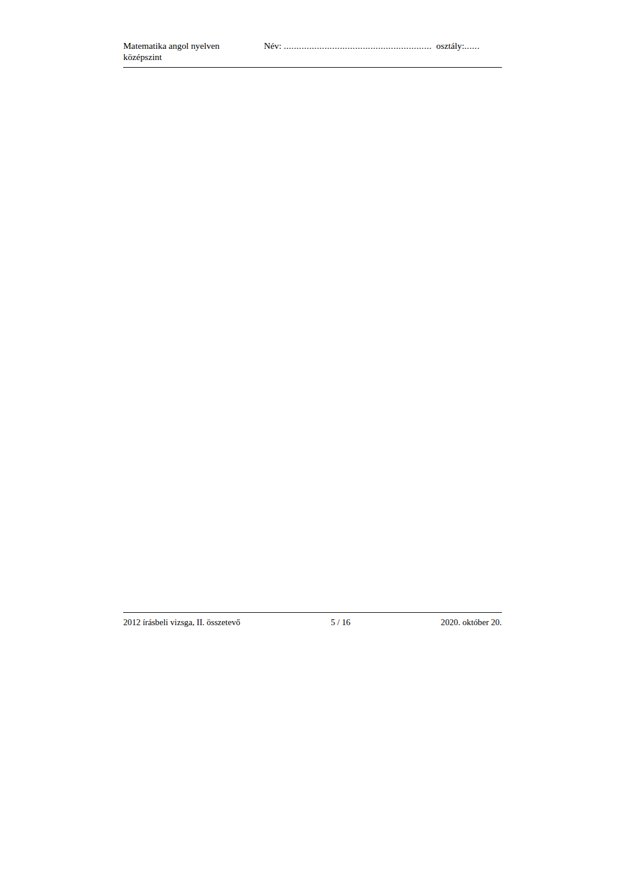Matematika angol nyelven középszint
Név: .......................................................... osztály:......
2012 írásbeli vizsga, II. összetevő
5 / 16
2020. október 20.